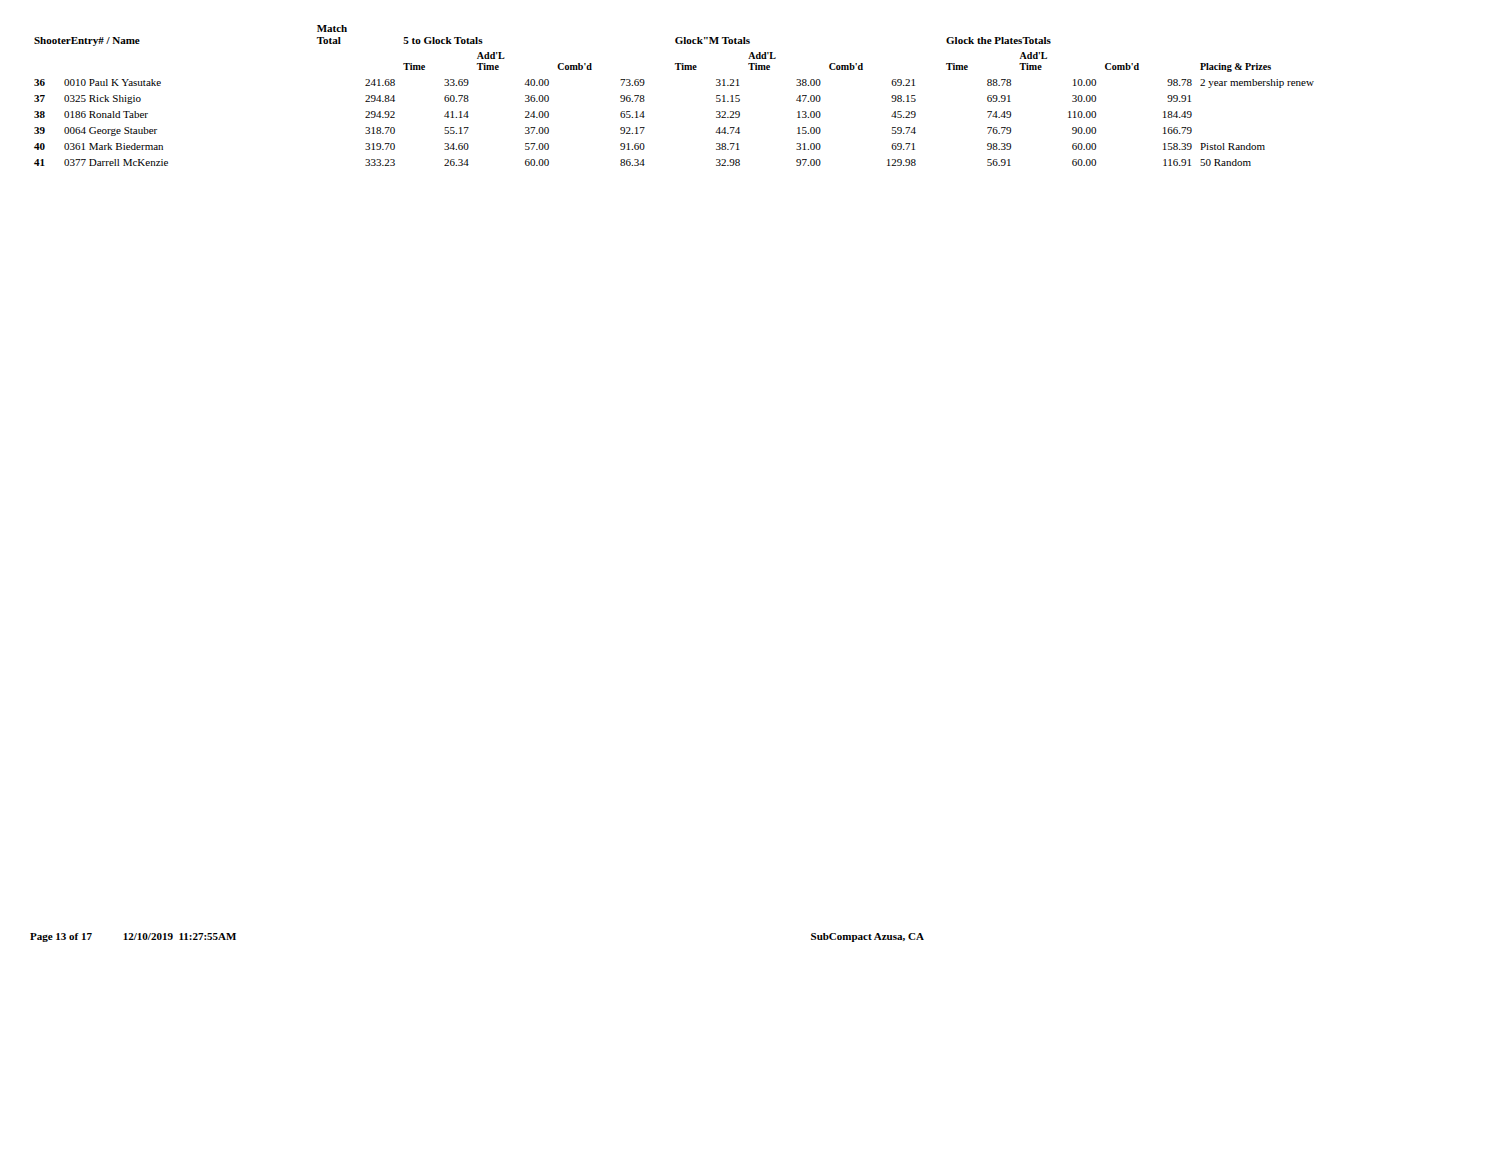| ShooterEntry# / Name | Match Total | 5 to Glock Totals | | Glock"M Totals | | Glock the PlatesTotals | |
| --- | --- | --- | --- | --- | --- | --- | --- |
| | | | Time | Add'L Time | Comb'd | | Time | Add'L Time | Comb'd | | Time | Add'L Time | Comb'd | Placing & Prizes |
| 36 | 0010 Paul K Yasutake | 241.68 | 33.69 | 40.00 | 73.69 | | 31.21 | 38.00 | 69.21 | | 88.78 | 10.00 | 98.78 | 2 year membership renew |
| 37 | 0325 Rick Shigio | 294.84 | 60.78 | 36.00 | 96.78 | | 51.15 | 47.00 | 98.15 | | 69.91 | 30.00 | 99.91 | |
| 38 | 0186 Ronald Taber | 294.92 | 41.14 | 24.00 | 65.14 | | 32.29 | 13.00 | 45.29 | | 74.49 | 110.00 | 184.49 | |
| 39 | 0064 George Stauber | 318.70 | 55.17 | 37.00 | 92.17 | | 44.74 | 15.00 | 59.74 | | 76.79 | 90.00 | 166.79 | |
| 40 | 0361 Mark Biederman | 319.70 | 34.60 | 57.00 | 91.60 | | 38.71 | 31.00 | 69.71 | | 98.39 | 60.00 | 158.39 | Pistol Random |
| 41 | 0377 Darrell McKenzie | 333.23 | 26.34 | 60.00 | 86.34 | | 32.98 | 97.00 | 129.98 | | 56.91 | 60.00 | 116.91 | 50 Random |
Page 13 of 17 12/10/2019 11:27:55AM
SubCompact Azusa, CA